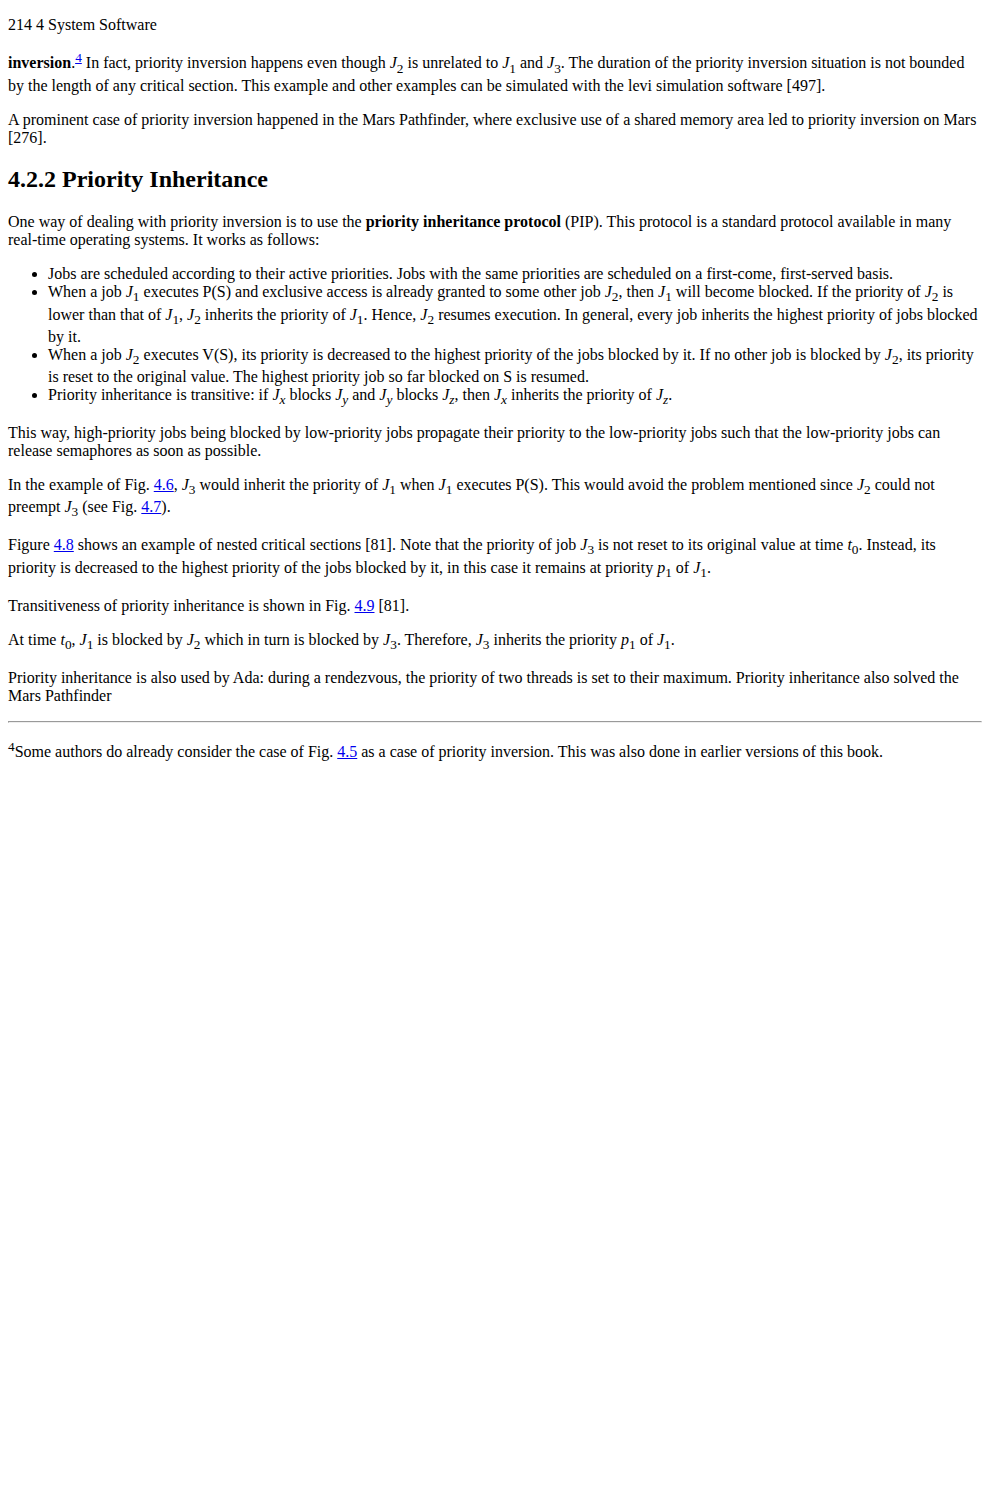214 4 System Software
inversion.4 In fact, priority inversion happens even though J2 is unrelated to J1 and J3. The duration of the priority inversion situation is not bounded by the length of any critical section. This example and other examples can be simulated with the levi simulation software [497].
A prominent case of priority inversion happened in the Mars Pathfinder, where exclusive use of a shared memory area led to priority inversion on Mars [276].
4.2.2 Priority Inheritance
One way of dealing with priority inversion is to use the priority inheritance protocol (PIP). This protocol is a standard protocol available in many real-time operating systems. It works as follows:
Jobs are scheduled according to their active priorities. Jobs with the same priorities are scheduled on a first-come, first-served basis.
When a job J1 executes P(S) and exclusive access is already granted to some other job J2, then J1 will become blocked. If the priority of J2 is lower than that of J1, J2 inherits the priority of J1. Hence, J2 resumes execution. In general, every job inherits the highest priority of jobs blocked by it.
When a job J2 executes V(S), its priority is decreased to the highest priority of the jobs blocked by it. If no other job is blocked by J2, its priority is reset to the original value. The highest priority job so far blocked on S is resumed.
Priority inheritance is transitive: if Jx blocks Jy and Jy blocks Jz, then Jx inherits the priority of Jz.
This way, high-priority jobs being blocked by low-priority jobs propagate their priority to the low-priority jobs such that the low-priority jobs can release semaphores as soon as possible.
In the example of Fig. 4.6, J3 would inherit the priority of J1 when J1 executes P(S). This would avoid the problem mentioned since J2 could not preempt J3 (see Fig. 4.7).
Figure 4.8 shows an example of nested critical sections [81]. Note that the priority of job J3 is not reset to its original value at time t0. Instead, its priority is decreased to the highest priority of the jobs blocked by it, in this case it remains at priority p1 of J1.
Transitiveness of priority inheritance is shown in Fig. 4.9 [81].
At time t0, J1 is blocked by J2 which in turn is blocked by J3. Therefore, J3 inherits the priority p1 of J1.
Priority inheritance is also used by Ada: during a rendezvous, the priority of two threads is set to their maximum. Priority inheritance also solved the Mars Pathfinder
4Some authors do already consider the case of Fig. 4.5 as a case of priority inversion. This was also done in earlier versions of this book.